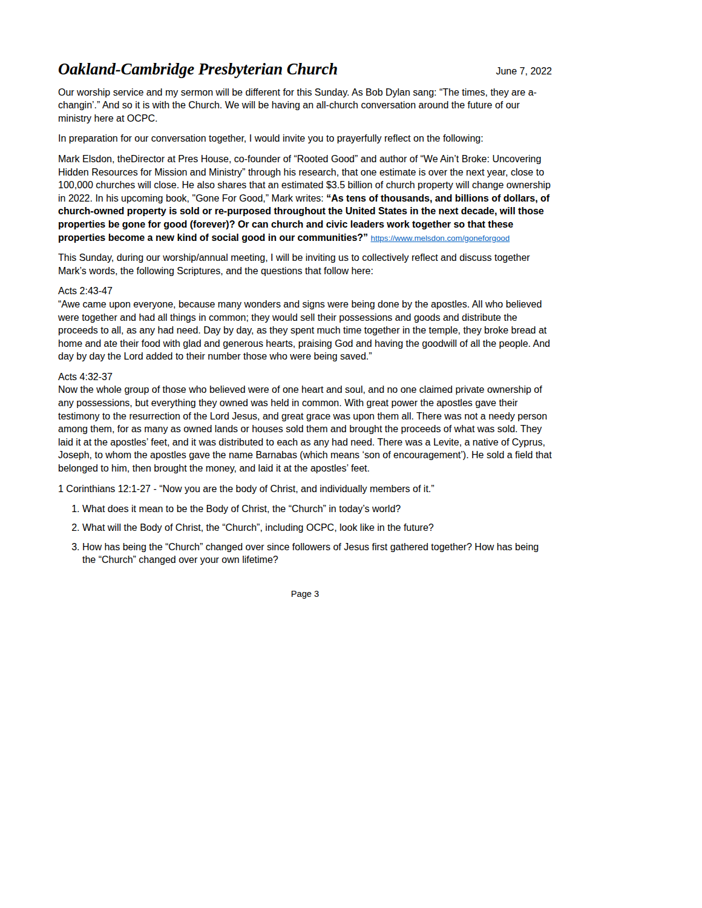Oakland-Cambridge Presbyterian Church
June 7, 2022
Our worship service and my sermon will be different for this Sunday. As Bob Dylan sang: “The times, they are a-changin’.” And so it is with the Church. We will be having an all-church conversation around the future of our ministry here at OCPC.
In preparation for our conversation together, I would invite you to prayerfully reflect on the following:
Mark Elsdon, theDirector at Pres House, co-founder of “Rooted Good” and author of “We Ain’t Broke: Uncovering Hidden Resources for Mission and Ministry” through his research, that one estimate is over the next year, close to 100,000 churches will close. He also shares that an estimated $3.5 billion of church property will change ownership in 2022. In his upcoming book, "Gone For Good,” Mark writes: “As tens of thousands, and billions of dollars, of church-owned property is sold or re-purposed throughout the United States in the next decade, will those properties be gone for good (forever)? Or can church and civic leaders work together so that these properties become a new kind of social good in our communities?” https://www.melsdon.com/goneforgood
This Sunday, during our worship/annual meeting, I will be inviting us to collectively reflect and discuss together Mark’s words, the following Scriptures, and the questions that follow here:
Acts 2:43-47
“Awe came upon everyone, because many wonders and signs were being done by the apostles. All who believed were together and had all things in common; they would sell their possessions and goods and distribute the proceeds to all, as any had need. Day by day, as they spent much time together in the temple, they broke bread at home and ate their food with glad and generous hearts, praising God and having the goodwill of all the people. And day by day the Lord added to their number those who were being saved.”
Acts 4:32-37
Now the whole group of those who believed were of one heart and soul, and no one claimed private ownership of any possessions, but everything they owned was held in common. With great power the apostles gave their testimony to the resurrection of the Lord Jesus, and great grace was upon them all. There was not a needy person among them, for as many as owned lands or houses sold them and brought the proceeds of what was sold. They laid it at the apostles’ feet, and it was distributed to each as any had need. There was a Levite, a native of Cyprus, Joseph, to whom the apostles gave the name Barnabas (which means ‘son of encouragement’). He sold a field that belonged to him, then brought the money, and laid it at the apostles’ feet.
1 Corinthians 12:1-27 - “Now you are the body of Christ, and individually members of it.”
What does it mean to be the Body of Christ, the “Church” in today’s world?
What will the Body of Christ, the “Church”, including OCPC, look like in the future?
How has being the “Church” changed over since followers of Jesus first gathered together? How has being the “Church” changed over your own lifetime?
Page 3